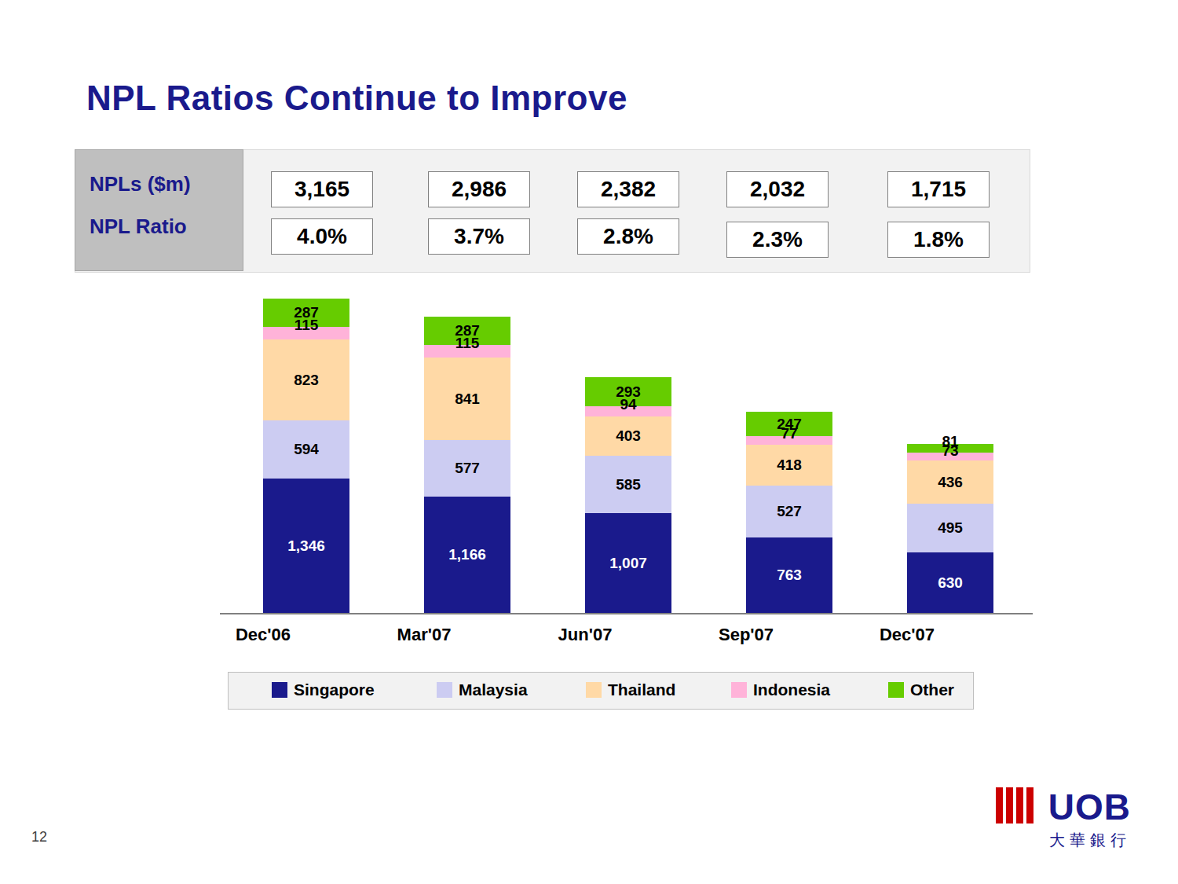NPL Ratios Continue to Improve
NPLs ($m)
NPL Ratio
3,165
2,986
2,382
2,032
1,715
4.0%
3.7%
2.8%
2.3%
1.8%
287
115
823
594
1,346
287
115
841
577
1,166
293
94
403
585
1,007
247
77
418
527
763
81
73
436
495
630
Dec'06
Mar'07
Jun'07
Sep'07
Dec'07
Singapore
Malaysia
Thailand
Indonesia
Other
12
UOB
大華銀行